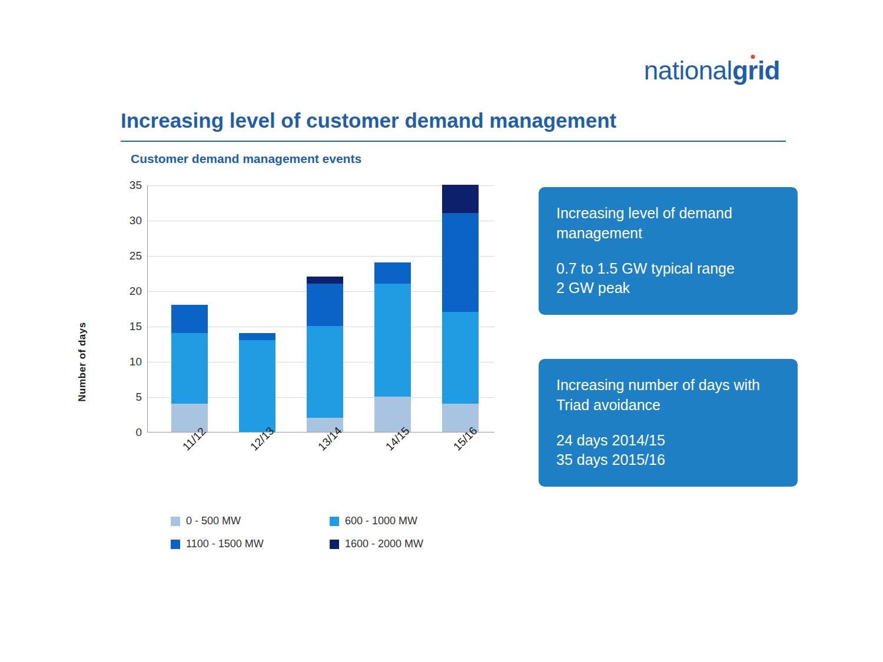nationalgrid
Increasing level of customer demand management
Customer demand management events
Number of days
35
30
25
20
15
10
5
0
11/12
12/13
13/14
14/15
15/16
0 - 500 MW
600 - 1000 MW
1100 - 1500 MW
1600 - 2000 MW
Increasing level of demand management
0.7 to 1.5 GW typical range
2 GW peak
Increasing number of days with Triad avoidance
24 days 2014/15
35 days 2015/16